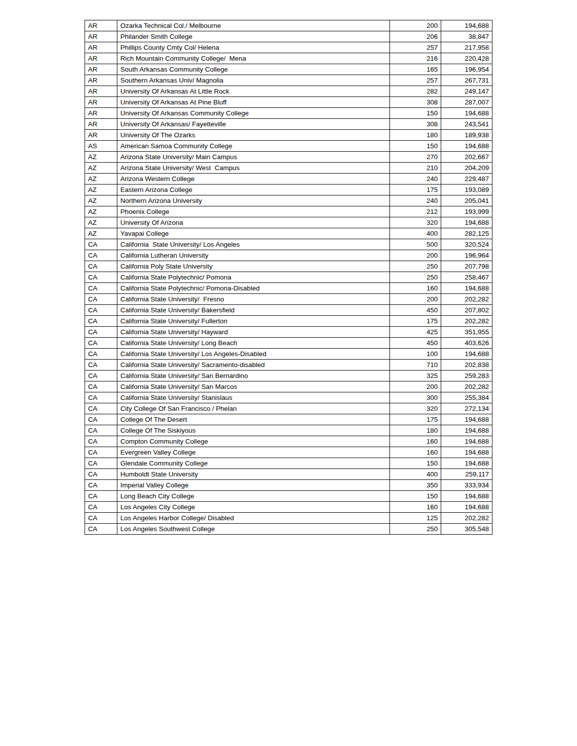| AR | Ozarka Technical Col./ Melbourne | 200 | 194,688 |
| AR | Philander Smith College | 206 | 38,847 |
| AR | Phillips County Cmty Col/ Helena | 257 | 217,958 |
| AR | Rich Mountain Community College/ Mena | 216 | 220,428 |
| AR | South Arkansas Community College | 165 | 196,954 |
| AR | Southern Arkansas Univ/ Magnolia | 257 | 267,731 |
| AR | University Of Arkansas At Little Rock | 282 | 249,147 |
| AR | University Of Arkansas At Pine Bluff | 308 | 287,007 |
| AR | University Of Arkansas Community College | 150 | 194,688 |
| AR | University Of Arkansas/ Fayetteville | 308 | 243,541 |
| AR | University Of The Ozarks | 180 | 189,938 |
| AS | American Samoa Community College | 150 | 194,688 |
| AZ | Arizona State University/ Main Campus | 270 | 202,667 |
| AZ | Arizona State University/ West Campus | 210 | 204,209 |
| AZ | Arizona Western College | 240 | 229,487 |
| AZ | Eastern Arizona College | 175 | 193,089 |
| AZ | Northern Arizona University | 240 | 205,041 |
| AZ | Phoenix College | 212 | 193,999 |
| AZ | University Of Arizona | 320 | 194,688 |
| AZ | Yavapai College | 400 | 282,125 |
| CA | California State University/ Los Angeles | 500 | 320,524 |
| CA | California Lutheran University | 200 | 196,964 |
| CA | California Poly State University | 250 | 207,798 |
| CA | California State Polytechnic/ Pomona | 250 | 258,467 |
| CA | California State Polytechnic/ Pomona-Disabled | 160 | 194,688 |
| CA | California State University/ Fresno | 200 | 202,282 |
| CA | California State University/ Bakersfield | 450 | 207,802 |
| CA | California State University/ Fullerton | 175 | 202,282 |
| CA | California State University/ Hayward | 425 | 351,955 |
| CA | California State University/ Long Beach | 450 | 403,626 |
| CA | California State University/ Los Angeles-Disabled | 100 | 194,688 |
| CA | California State University/ Sacramento-disabled | 710 | 202,838 |
| CA | California State University/ San Bernardino | 325 | 259,283 |
| CA | California State University/ San Marcos | 200 | 202,282 |
| CA | California State University/ Stanislaus | 300 | 255,384 |
| CA | City College Of San Francisco / Phelan | 320 | 272,134 |
| CA | College Of The Desert | 175 | 194,688 |
| CA | College Of The Siskiyous | 180 | 194,688 |
| CA | Compton Community College | 160 | 194,688 |
| CA | Evergreen Valley College | 160 | 194,688 |
| CA | Glendale Community College | 150 | 194,688 |
| CA | Humboldt State University | 400 | 259,117 |
| CA | Imperial Valley College | 350 | 333,934 |
| CA | Long Beach City College | 150 | 194,688 |
| CA | Los Angeles City College | 160 | 194,688 |
| CA | Los Angeles Harbor College/ Disabled | 125 | 202,282 |
| CA | Los Angeles Southwest College | 250 | 305,548 |